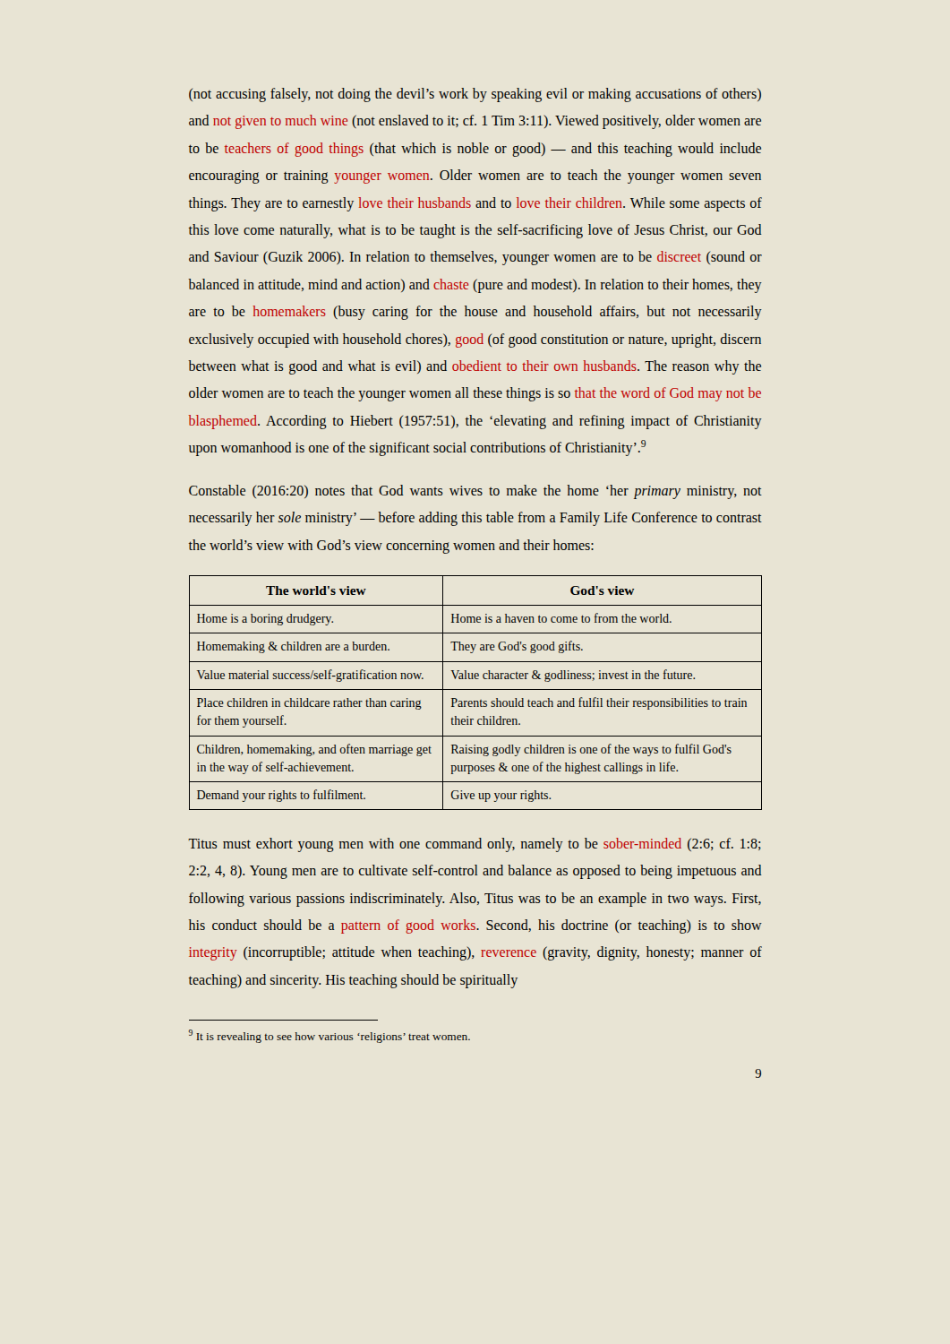(not accusing falsely, not doing the devil’s work by speaking evil or making accusations of others) and not given to much wine (not enslaved to it; cf. 1 Tim 3:11). Viewed positively, older women are to be teachers of good things (that which is noble or good) — and this teaching would include encouraging or training younger women. Older women are to teach the younger women seven things. They are to earnestly love their husbands and to love their children. While some aspects of this love come naturally, what is to be taught is the self-sacrificing love of Jesus Christ, our God and Saviour (Guzik 2006). In relation to themselves, younger women are to be discreet (sound or balanced in attitude, mind and action) and chaste (pure and modest). In relation to their homes, they are to be homemakers (busy caring for the house and household affairs, but not necessarily exclusively occupied with household chores), good (of good constitution or nature, upright, discern between what is good and what is evil) and obedient to their own husbands. The reason why the older women are to teach the younger women all these things is so that the word of God may not be blasphemed. According to Hiebert (1957:51), the ‘elevating and refining impact of Christianity upon womanhood is one of the significant social contributions of Christianity’.9
Constable (2016:20) notes that God wants wives to make the home ‘her primary ministry, not necessarily her sole ministry’ — before adding this table from a Family Life Conference to contrast the world’s view with God’s view concerning women and their homes:
| The world's view | God's view |
| --- | --- |
| Home is a boring drudgery. | Home is a haven to come to from the world. |
| Homemaking & children are a burden. | They are God's good gifts. |
| Value material success/self-gratification now. | Value character & godliness; invest in the future. |
| Place children in childcare rather than caring for them yourself. | Parents should teach and fulfil their responsibilities to train their children. |
| Children, homemaking, and often marriage get in the way of self-achievement. | Raising godly children is one of the ways to fulfil God's purposes & one of the highest callings in life. |
| Demand your rights to fulfilment. | Give up your rights. |
Titus must exhort young men with one command only, namely to be sober-minded (2:6; cf. 1:8; 2:2, 4, 8). Young men are to cultivate self-control and balance as opposed to being impetuous and following various passions indiscriminately. Also, Titus was to be an example in two ways. First, his conduct should be a pattern of good works. Second, his doctrine (or teaching) is to show integrity (incorruptible; attitude when teaching), reverence (gravity, dignity, honesty; manner of teaching) and sincerity. His teaching should be spiritually
9 It is revealing to see how various ‘religions’ treat women.
9